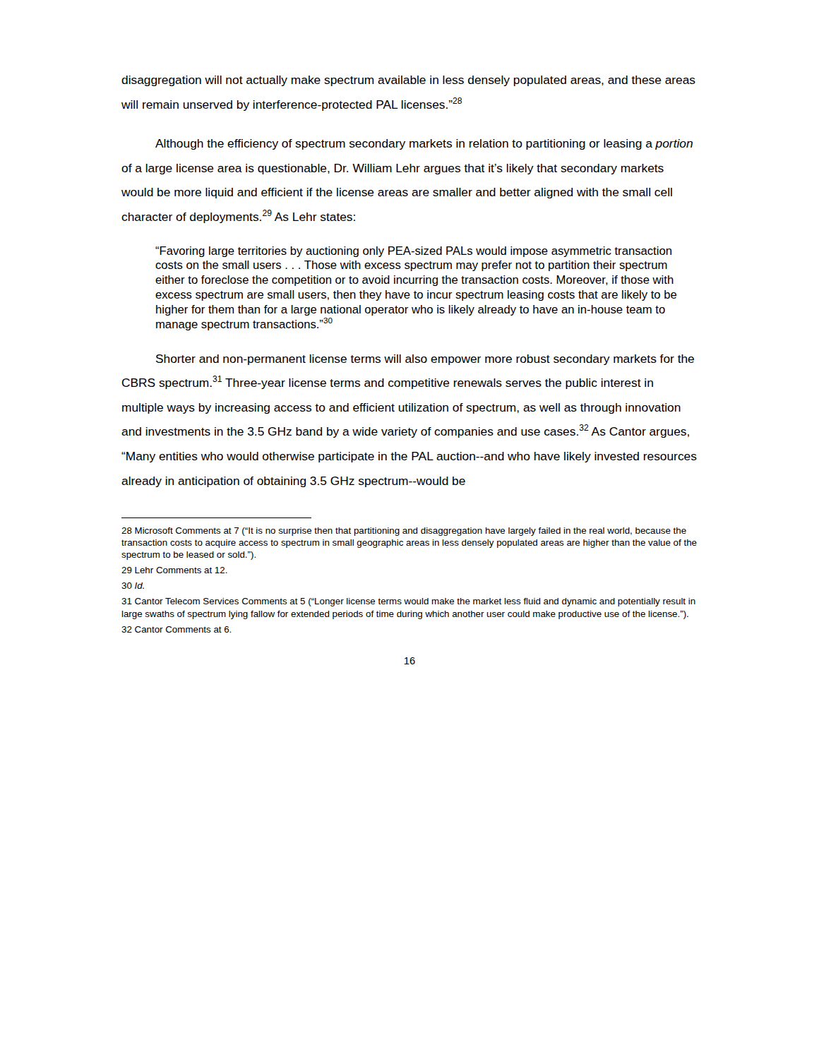disaggregation will not actually make spectrum available in less densely populated areas, and these areas will remain unserved by interference-protected PAL licenses.”28
Although the efficiency of spectrum secondary markets in relation to partitioning or leasing a portion of a large license area is questionable, Dr. William Lehr argues that it’s likely that secondary markets would be more liquid and efficient if the license areas are smaller and better aligned with the small cell character of deployments.29 As Lehr states:
“Favoring large territories by auctioning only PEA-sized PALs would impose asymmetric transaction costs on the small users . . . Those with excess spectrum may prefer not to partition their spectrum either to foreclose the competition or to avoid incurring the transaction costs. Moreover, if those with excess spectrum are small users, then they have to incur spectrum leasing costs that are likely to be higher for them than for a large national operator who is likely already to have an in-house team to manage spectrum transactions.”30
Shorter and non-permanent license terms will also empower more robust secondary markets for the CBRS spectrum.31 Three-year license terms and competitive renewals serves the public interest in multiple ways by increasing access to and efficient utilization of spectrum, as well as through innovation and investments in the 3.5 GHz band by a wide variety of companies and use cases.32 As Cantor argues, “Many entities who would otherwise participate in the PAL auction--and who have likely invested resources already in anticipation of obtaining 3.5 GHz spectrum--would be
28 Microsoft Comments at 7 (“It is no surprise then that partitioning and disaggregation have largely failed in the real world, because the transaction costs to acquire access to spectrum in small geographic areas in less densely populated areas are higher than the value of the spectrum to be leased or sold.”).
29 Lehr Comments at 12.
30 Id.
31 Cantor Telecom Services Comments at 5 (“Longer license terms would make the market less fluid and dynamic and potentially result in large swaths of spectrum lying fallow for extended periods of time during which another user could make productive use of the license.”).
32 Cantor Comments at 6.
16